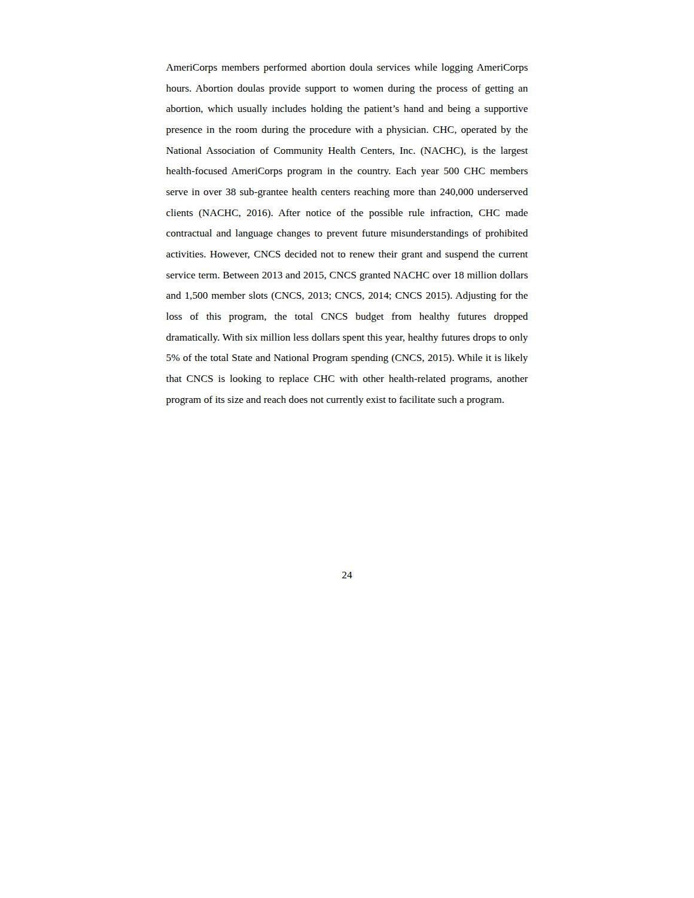AmeriCorps members performed abortion doula services while logging AmeriCorps hours. Abortion doulas provide support to women during the process of getting an abortion, which usually includes holding the patient’s hand and being a supportive presence in the room during the procedure with a physician. CHC, operated by the National Association of Community Health Centers, Inc. (NACHC), is the largest health-focused AmeriCorps program in the country. Each year 500 CHC members serve in over 38 sub-grantee health centers reaching more than 240,000 underserved clients (NACHC, 2016). After notice of the possible rule infraction, CHC made contractual and language changes to prevent future misunderstandings of prohibited activities. However, CNCS decided not to renew their grant and suspend the current service term. Between 2013 and 2015, CNCS granted NACHC over 18 million dollars and 1,500 member slots (CNCS, 2013; CNCS, 2014; CNCS 2015). Adjusting for the loss of this program, the total CNCS budget from healthy futures dropped dramatically. With six million less dollars spent this year, healthy futures drops to only 5% of the total State and National Program spending (CNCS, 2015). While it is likely that CNCS is looking to replace CHC with other health-related programs, another program of its size and reach does not currently exist to facilitate such a program.
24